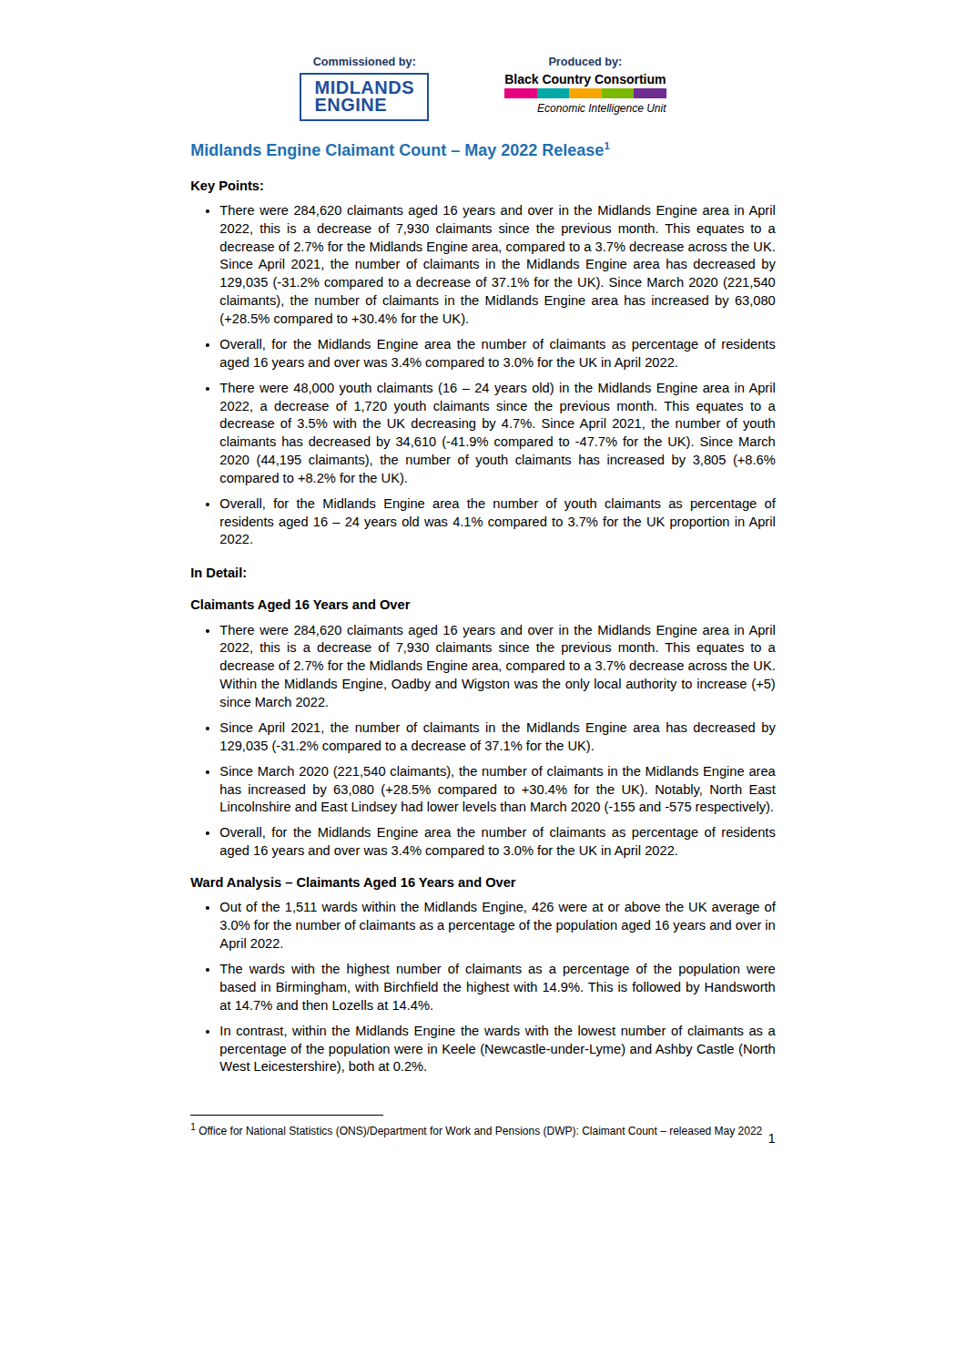Commissioned by:
MIDLANDS ENGINE
Produced by:
Black Country Consortium
Economic Intelligence Unit
Midlands Engine Claimant Count – May 2022 Release1
Key Points:
There were 284,620 claimants aged 16 years and over in the Midlands Engine area in April 2022, this is a decrease of 7,930 claimants since the previous month. This equates to a decrease of 2.7% for the Midlands Engine area, compared to a 3.7% decrease across the UK. Since April 2021, the number of claimants in the Midlands Engine area has decreased by 129,035 (-31.2% compared to a decrease of 37.1% for the UK). Since March 2020 (221,540 claimants), the number of claimants in the Midlands Engine area has increased by 63,080 (+28.5% compared to +30.4% for the UK).
Overall, for the Midlands Engine area the number of claimants as percentage of residents aged 16 years and over was 3.4% compared to 3.0% for the UK in April 2022.
There were 48,000 youth claimants (16 – 24 years old) in the Midlands Engine area in April 2022, a decrease of 1,720 youth claimants since the previous month. This equates to a decrease of 3.5% with the UK decreasing by 4.7%. Since April 2021, the number of youth claimants has decreased by 34,610 (-41.9% compared to -47.7% for the UK). Since March 2020 (44,195 claimants), the number of youth claimants has increased by 3,805 (+8.6% compared to +8.2% for the UK).
Overall, for the Midlands Engine area the number of youth claimants as percentage of residents aged 16 – 24 years old was 4.1% compared to 3.7% for the UK proportion in April 2022.
In Detail:
Claimants Aged 16 Years and Over
There were 284,620 claimants aged 16 years and over in the Midlands Engine area in April 2022, this is a decrease of 7,930 claimants since the previous month. This equates to a decrease of 2.7% for the Midlands Engine area, compared to a 3.7% decrease across the UK. Within the Midlands Engine, Oadby and Wigston was the only local authority to increase (+5) since March 2022.
Since April 2021, the number of claimants in the Midlands Engine area has decreased by 129,035 (-31.2% compared to a decrease of 37.1% for the UK).
Since March 2020 (221,540 claimants), the number of claimants in the Midlands Engine area has increased by 63,080 (+28.5% compared to +30.4% for the UK). Notably, North East Lincolnshire and East Lindsey had lower levels than March 2020 (-155 and -575 respectively).
Overall, for the Midlands Engine area the number of claimants as percentage of residents aged 16 years and over was 3.4% compared to 3.0% for the UK in April 2022.
Ward Analysis – Claimants Aged 16 Years and Over
Out of the 1,511 wards within the Midlands Engine, 426 were at or above the UK average of 3.0% for the number of claimants as a percentage of the population aged 16 years and over in April 2022.
The wards with the highest number of claimants as a percentage of the population were based in Birmingham, with Birchfield the highest with 14.9%. This is followed by Handsworth at 14.7% and then Lozells at 14.4%.
In contrast, within the Midlands Engine the wards with the lowest number of claimants as a percentage of the population were in Keele (Newcastle-under-Lyme) and Ashby Castle (North West Leicestershire), both at 0.2%.
1 Office for National Statistics (ONS)/Department for Work and Pensions (DWP): Claimant Count – released May 2022
1